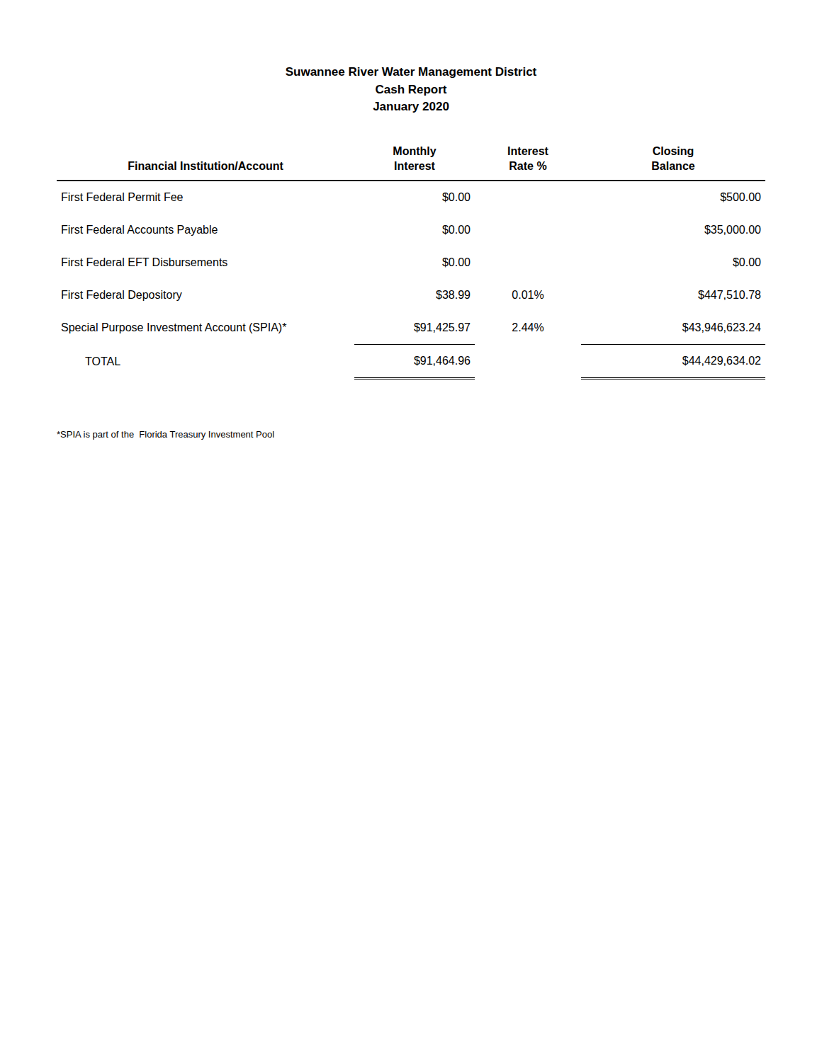Suwannee River Water Management District
Cash Report
January 2020
| Financial Institution/Account | Monthly Interest | Interest Rate % | Closing Balance |
| --- | --- | --- | --- |
| First Federal Permit Fee | $0.00 | | $500.00 |
| First Federal Accounts Payable | $0.00 | | $35,000.00 |
| First Federal EFT Disbursements | $0.00 | | $0.00 |
| First Federal Depository | $38.99 | 0.01% | $447,510.78 |
| Special Purpose Investment Account (SPIA)* | $91,425.97 | 2.44% | $43,946,623.24 |
| TOTAL | $91,464.96 | | $44,429,634.02 |
*SPIA is part of the Florida Treasury Investment Pool